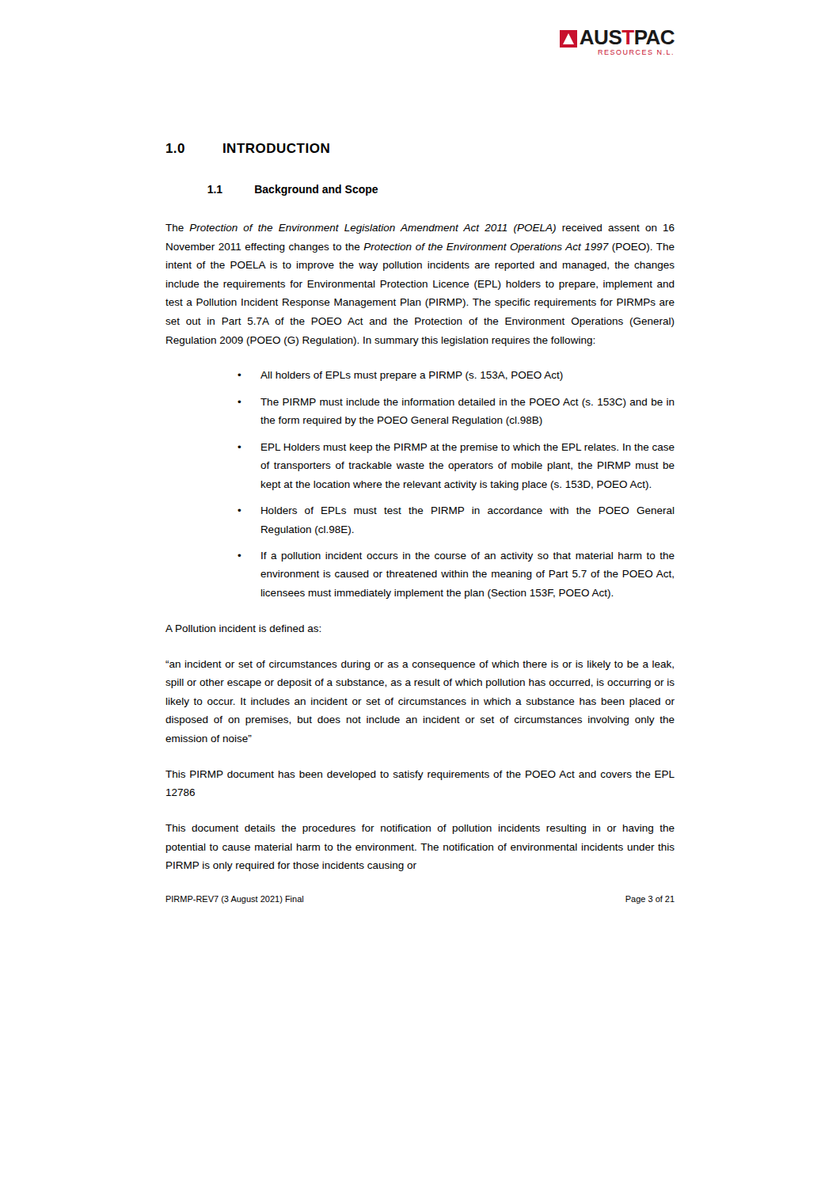AUSTPAC
RESOURCES N.L.
1.0 INTRODUCTION
1.1 Background and Scope
The Protection of the Environment Legislation Amendment Act 2011 (POELA) received assent on 16 November 2011 effecting changes to the Protection of the Environment Operations Act 1997 (POEO). The intent of the POELA is to improve the way pollution incidents are reported and managed, the changes include the requirements for Environmental Protection Licence (EPL) holders to prepare, implement and test a Pollution Incident Response Management Plan (PIRMP). The specific requirements for PIRMPs are set out in Part 5.7A of the POEO Act and the Protection of the Environment Operations (General) Regulation 2009 (POEO (G) Regulation). In summary this legislation requires the following:
All holders of EPLs must prepare a PIRMP (s. 153A, POEO Act)
The PIRMP must include the information detailed in the POEO Act (s. 153C) and be in the form required by the POEO General Regulation (cl.98B)
EPL Holders must keep the PIRMP at the premise to which the EPL relates. In the case of transporters of trackable waste the operators of mobile plant, the PIRMP must be kept at the location where the relevant activity is taking place (s. 153D, POEO Act).
Holders of EPLs must test the PIRMP in accordance with the POEO General Regulation (cl.98E).
If a pollution incident occurs in the course of an activity so that material harm to the environment is caused or threatened within the meaning of Part 5.7 of the POEO Act, licensees must immediately implement the plan (Section 153F, POEO Act).
A Pollution incident is defined as:
“an incident or set of circumstances during or as a consequence of which there is or is likely to be a leak, spill or other escape or deposit of a substance, as a result of which pollution has occurred, is occurring or is likely to occur. It includes an incident or set of circumstances in which a substance has been placed or disposed of on premises, but does not include an incident or set of circumstances involving only the emission of noise”
This PIRMP document has been developed to satisfy requirements of the POEO Act and covers the EPL 12786
This document details the procedures for notification of pollution incidents resulting in or having the potential to cause material harm to the environment. The notification of environmental incidents under this PIRMP is only required for those incidents causing or
PIRMP-REV7 (3 August 2021) Final Page 3 of 21